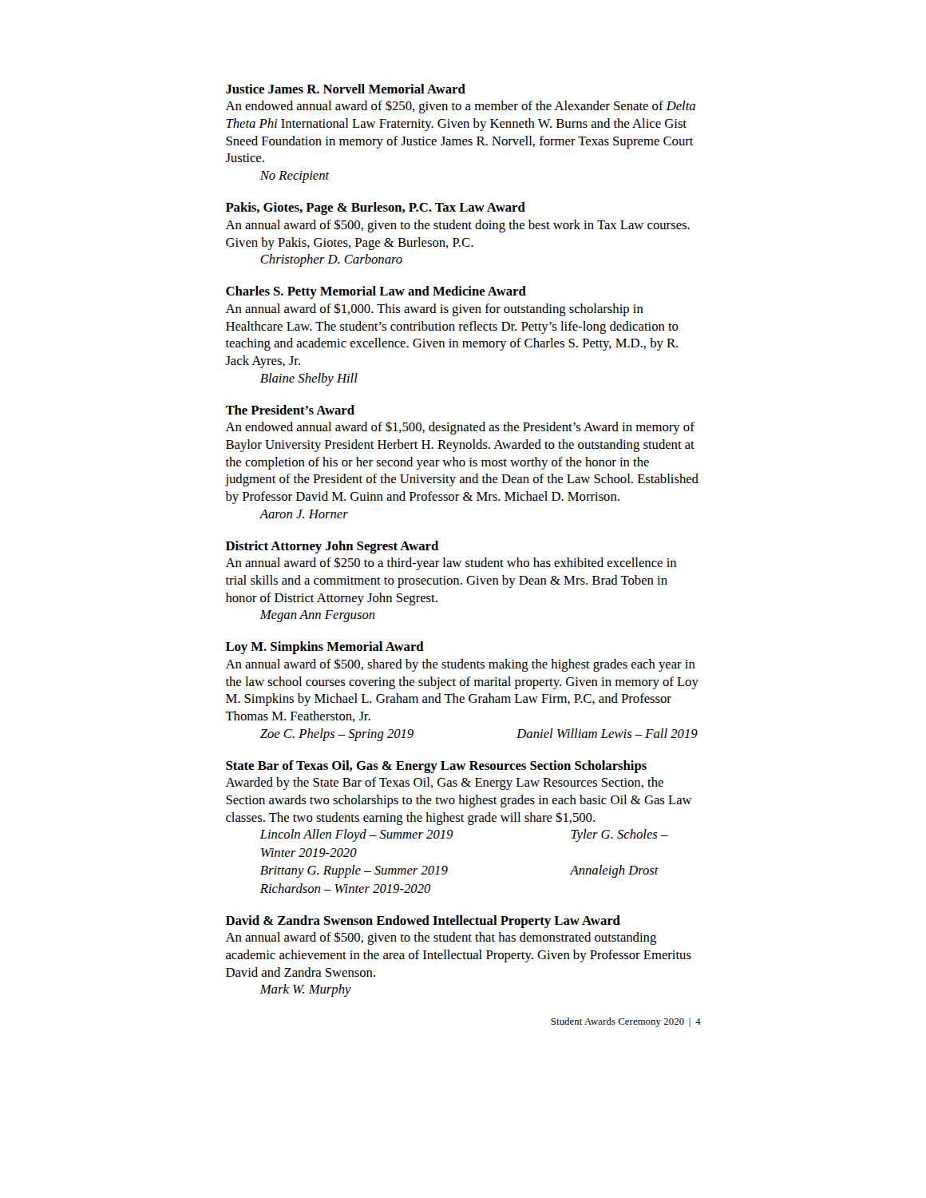Justice James R. Norvell Memorial Award
An endowed annual award of $250, given to a member of the Alexander Senate of Delta Theta Phi International Law Fraternity. Given by Kenneth W. Burns and the Alice Gist Sneed Foundation in memory of Justice James R. Norvell, former Texas Supreme Court Justice.
No Recipient
Pakis, Giotes, Page & Burleson, P.C. Tax Law Award
An annual award of $500, given to the student doing the best work in Tax Law courses. Given by Pakis, Giotes, Page & Burleson, P.C.
Christopher D. Carbonaro
Charles S. Petty Memorial Law and Medicine Award
An annual award of $1,000. This award is given for outstanding scholarship in Healthcare Law. The student’s contribution reflects Dr. Petty’s life-long dedication to teaching and academic excellence. Given in memory of Charles S. Petty, M.D., by R. Jack Ayres, Jr.
Blaine Shelby Hill
The President’s Award
An endowed annual award of $1,500, designated as the President’s Award in memory of Baylor University President Herbert H. Reynolds. Awarded to the outstanding student at the completion of his or her second year who is most worthy of the honor in the judgment of the President of the University and the Dean of the Law School. Established by Professor David M. Guinn and Professor & Mrs. Michael D. Morrison.
Aaron J. Horner
District Attorney John Segrest Award
An annual award of $250 to a third-year law student who has exhibited excellence in trial skills and a commitment to prosecution. Given by Dean & Mrs. Brad Toben in honor of District Attorney John Segrest.
Megan Ann Ferguson
Loy M. Simpkins Memorial Award
An annual award of $500, shared by the students making the highest grades each year in the law school courses covering the subject of marital property. Given in memory of Loy M. Simpkins by Michael L. Graham and The Graham Law Firm, P.C, and Professor Thomas M. Featherston, Jr.
Zoe C. Phelps – Spring 2019 Daniel William Lewis – Fall 2019
State Bar of Texas Oil, Gas & Energy Law Resources Section Scholarships
Awarded by the State Bar of Texas Oil, Gas & Energy Law Resources Section, the Section awards two scholarships to the two highest grades in each basic Oil & Gas Law classes. The two students earning the highest grade will share $1,500.
Lincoln Allen Floyd – Summer 2019 Tyler G. Scholes – Winter 2019-2020 Brittany G. Rupple – Summer 2019 Annaleigh Drost Richardson – Winter 2019-2020
David & Zandra Swenson Endowed Intellectual Property Law Award
An annual award of $500, given to the student that has demonstrated outstanding academic achievement in the area of Intellectual Property. Given by Professor Emeritus David and Zandra Swenson.
Mark W. Murphy
Student Awards Ceremony 2020|4